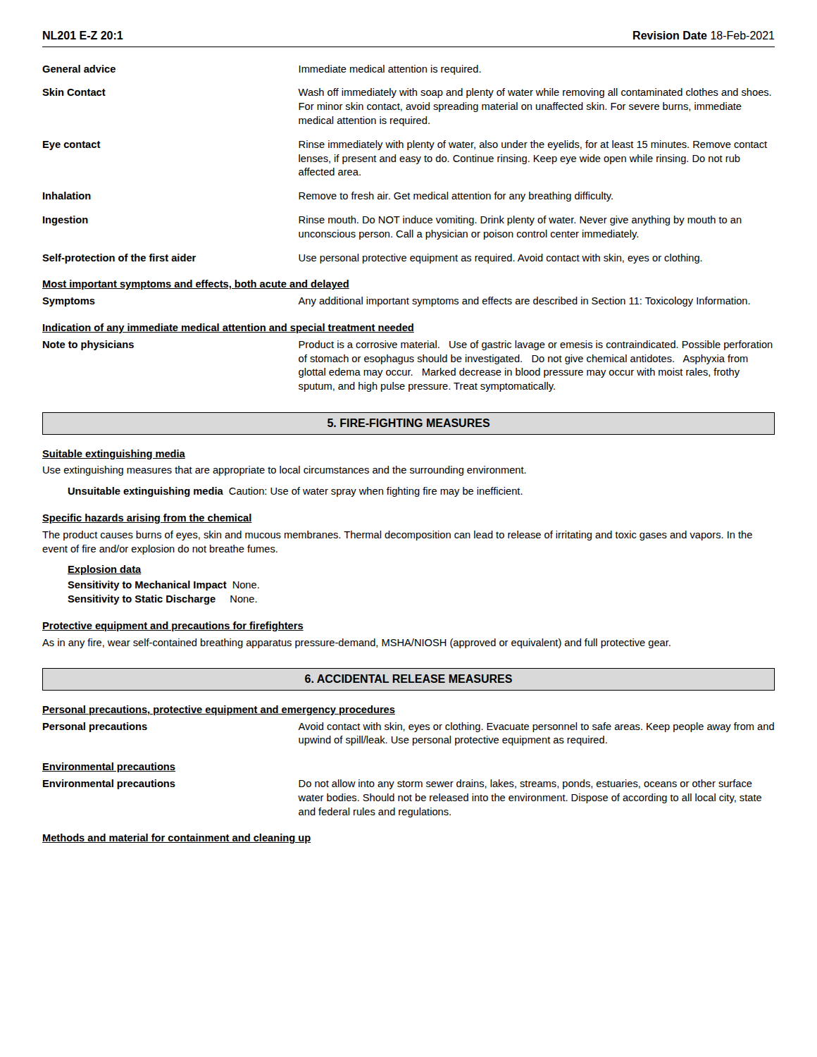NL201 E-Z 20:1 Revision Date 18-Feb-2021
General advice
Immediate medical attention is required.
Skin Contact
Wash off immediately with soap and plenty of water while removing all contaminated clothes and shoes. For minor skin contact, avoid spreading material on unaffected skin. For severe burns, immediate medical attention is required.
Eye contact
Rinse immediately with plenty of water, also under the eyelids, for at least 15 minutes. Remove contact lenses, if present and easy to do. Continue rinsing. Keep eye wide open while rinsing. Do not rub affected area.
Inhalation
Remove to fresh air. Get medical attention for any breathing difficulty.
Ingestion
Rinse mouth. Do NOT induce vomiting. Drink plenty of water. Never give anything by mouth to an unconscious person. Call a physician or poison control center immediately.
Self-protection of the first aider
Use personal protective equipment as required. Avoid contact with skin, eyes or clothing.
Most important symptoms and effects, both acute and delayed
Symptoms
Any additional important symptoms and effects are described in Section 11: Toxicology Information.
Indication of any immediate medical attention and special treatment needed
Note to physicians
Product is a corrosive material. Use of gastric lavage or emesis is contraindicated. Possible perforation of stomach or esophagus should be investigated. Do not give chemical antidotes. Asphyxia from glottal edema may occur. Marked decrease in blood pressure may occur with moist rales, frothy sputum, and high pulse pressure. Treat symptomatically.
5. FIRE-FIGHTING MEASURES
Suitable extinguishing media
Use extinguishing measures that are appropriate to local circumstances and the surrounding environment.
Unsuitable extinguishing media Caution: Use of water spray when fighting fire may be inefficient.
Specific hazards arising from the chemical
The product causes burns of eyes, skin and mucous membranes. Thermal decomposition can lead to release of irritating and toxic gases and vapors. In the event of fire and/or explosion do not breathe fumes.
Explosion data
Sensitivity to Mechanical Impact None.
Sensitivity to Static Discharge None.
Protective equipment and precautions for firefighters
As in any fire, wear self-contained breathing apparatus pressure-demand, MSHA/NIOSH (approved or equivalent) and full protective gear.
6. ACCIDENTAL RELEASE MEASURES
Personal precautions, protective equipment and emergency procedures
Personal precautions
Avoid contact with skin, eyes or clothing. Evacuate personnel to safe areas. Keep people away from and upwind of spill/leak. Use personal protective equipment as required.
Environmental precautions
Environmental precautions
Do not allow into any storm sewer drains, lakes, streams, ponds, estuaries, oceans or other surface water bodies. Should not be released into the environment. Dispose of according to all local city, state and federal rules and regulations.
Methods and material for containment and cleaning up